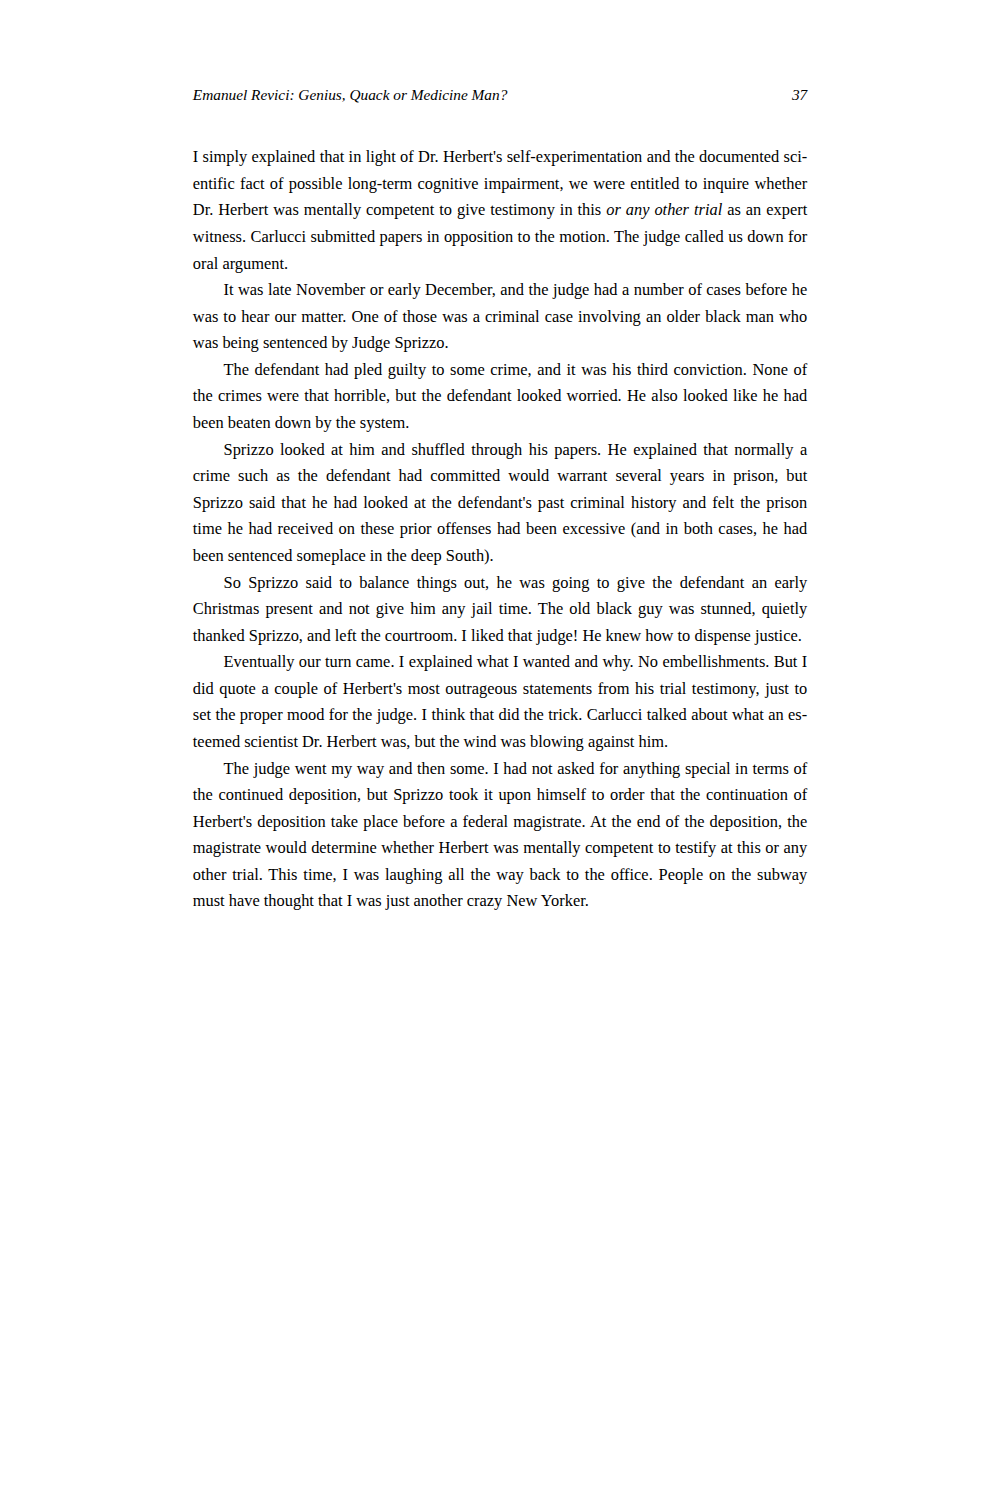Emanuel Revici: Genius, Quack or Medicine Man? 37
I simply explained that in light of Dr. Herbert's self-experimentation and the documented scientific fact of possible long-term cognitive impairment, we were entitled to inquire whether Dr. Herbert was mentally competent to give testimony in this or any other trial as an expert witness. Carlucci submitted papers in opposition to the motion. The judge called us down for oral argument.
It was late November or early December, and the judge had a number of cases before he was to hear our matter. One of those was a criminal case involving an older black man who was being sentenced by Judge Sprizzo.
The defendant had pled guilty to some crime, and it was his third conviction. None of the crimes were that horrible, but the defendant looked worried. He also looked like he had been beaten down by the system.
Sprizzo looked at him and shuffled through his papers. He explained that normally a crime such as the defendant had committed would warrant several years in prison, but Sprizzo said that he had looked at the defendant's past criminal history and felt the prison time he had received on these prior offenses had been excessive (and in both cases, he had been sentenced someplace in the deep South).
So Sprizzo said to balance things out, he was going to give the defendant an early Christmas present and not give him any jail time. The old black guy was stunned, quietly thanked Sprizzo, and left the courtroom. I liked that judge! He knew how to dispense justice.
Eventually our turn came. I explained what I wanted and why. No embellishments. But I did quote a couple of Herbert's most outrageous statements from his trial testimony, just to set the proper mood for the judge. I think that did the trick. Carlucci talked about what an esteemed scientist Dr. Herbert was, but the wind was blowing against him.
The judge went my way and then some. I had not asked for anything special in terms of the continued deposition, but Sprizzo took it upon himself to order that the continuation of Herbert's deposition take place before a federal magistrate. At the end of the deposition, the magistrate would determine whether Herbert was mentally competent to testify at this or any other trial. This time, I was laughing all the way back to the office. People on the subway must have thought that I was just another crazy New Yorker.